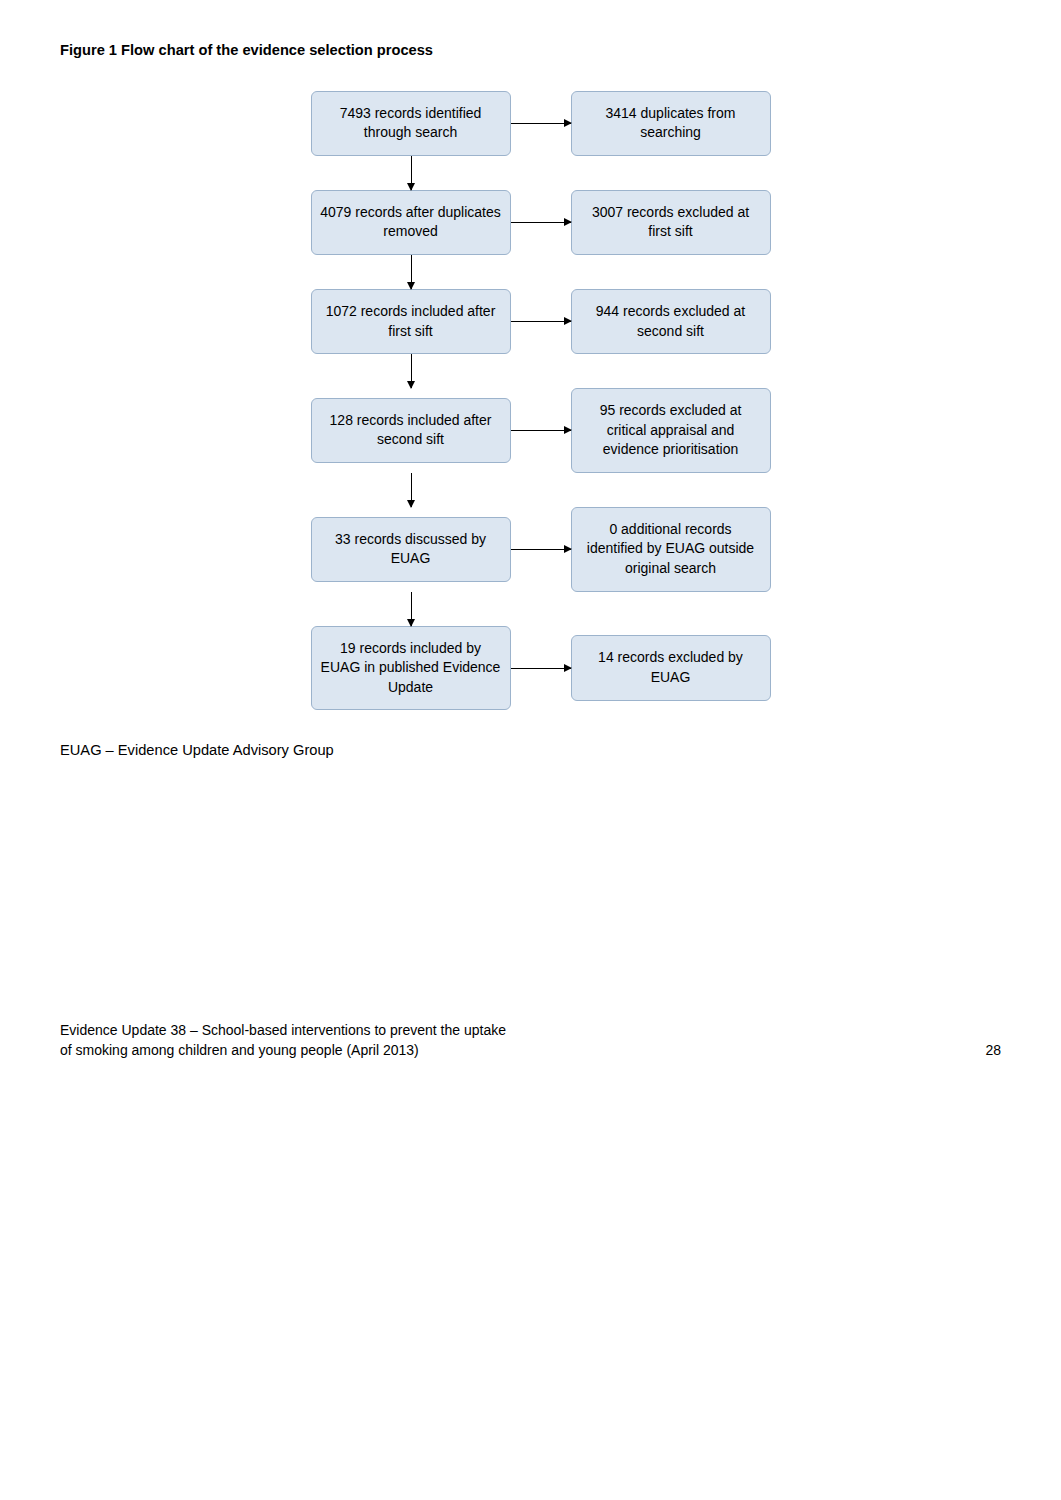Figure 1 Flow chart of the evidence selection process
7493 records identified through search
3414 duplicates from searching
4079 records after duplicates removed
3007 records excluded at first sift
1072 records included after first sift
944 records excluded at second sift
128 records included after second sift
95 records excluded at critical appraisal and evidence prioritisation
33 records discussed by EUAG
0 additional records identified by EUAG outside original search
19 records included by EUAG in published Evidence Update
14 records excluded by EUAG
EUAG – Evidence Update Advisory Group
Evidence Update 38 – School-based interventions to prevent the uptake
of smoking among children and young people (April 2013)
28